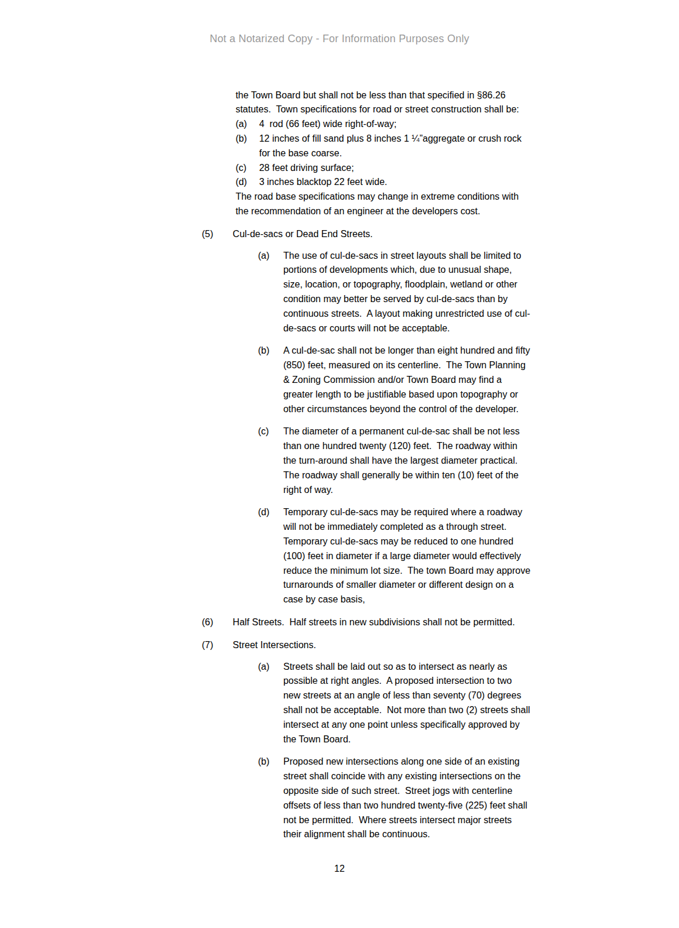Not a Notarized Copy - For Information Purposes Only
the Town Board but shall not be less than that specified in §86.26 statutes. Town specifications for road or street construction shall be:
(a) 4 rod (66 feet) wide right-of-way;
(b) 12 inches of fill sand plus 8 inches 1 ¼”aggregate or crush rock for the base coarse.
(c) 28 feet driving surface;
(d) 3 inches blacktop 22 feet wide.
The road base specifications may change in extreme conditions with the recommendation of an engineer at the developers cost.
(5) Cul-de-sacs or Dead End Streets.
(a) The use of cul-de-sacs in street layouts shall be limited to portions of developments which, due to unusual shape, size, location, or topography, floodplain, wetland or other condition may better be served by cul-de-sacs than by continuous streets. A layout making unrestricted use of cul-de-sacs or courts will not be acceptable.
(b) A cul-de-sac shall not be longer than eight hundred and fifty (850) feet, measured on its centerline. The Town Planning & Zoning Commission and/or Town Board may find a greater length to be justifiable based upon topography or other circumstances beyond the control of the developer.
(c) The diameter of a permanent cul-de-sac shall be not less than one hundred twenty (120) feet. The roadway within the turn-around shall have the largest diameter practical. The roadway shall generally be within ten (10) feet of the right of way.
(d) Temporary cul-de-sacs may be required where a roadway will not be immediately completed as a through street. Temporary cul-de-sacs may be reduced to one hundred (100) feet in diameter if a large diameter would effectively reduce the minimum lot size. The town Board may approve turnarounds of smaller diameter or different design on a case by case basis,
(6) Half Streets. Half streets in new subdivisions shall not be permitted.
(7) Street Intersections.
(a) Streets shall be laid out so as to intersect as nearly as possible at right angles. A proposed intersection to two new streets at an angle of less than seventy (70) degrees shall not be acceptable. Not more than two (2) streets shall intersect at any one point unless specifically approved by the Town Board.
(b) Proposed new intersections along one side of an existing street shall coincide with any existing intersections on the opposite side of such street. Street jogs with centerline offsets of less than two hundred twenty-five (225) feet shall not be permitted. Where streets intersect major streets their alignment shall be continuous.
12